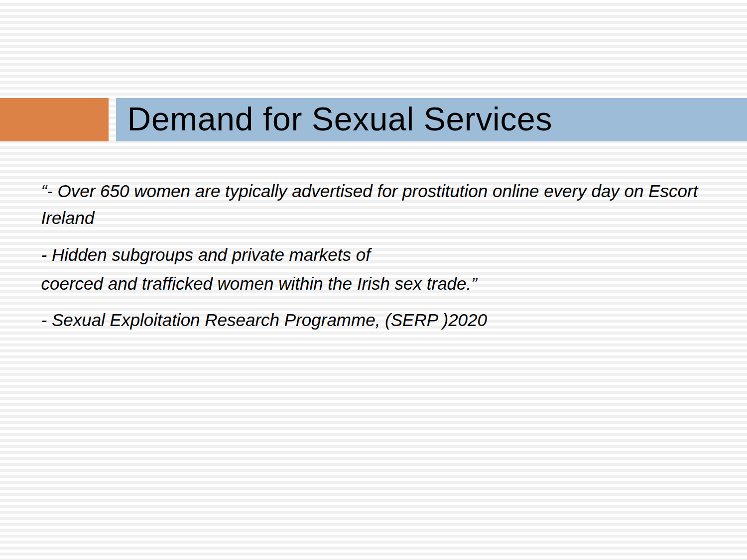Demand for Sexual Services
“- Over 650 women are typically advertised for prostitution online every day on Escort Ireland
- Hidden subgroups and private markets of
coerced and trafficked women within the Irish sex trade.”
- Sexual Exploitation Research Programme, (SERP )2020